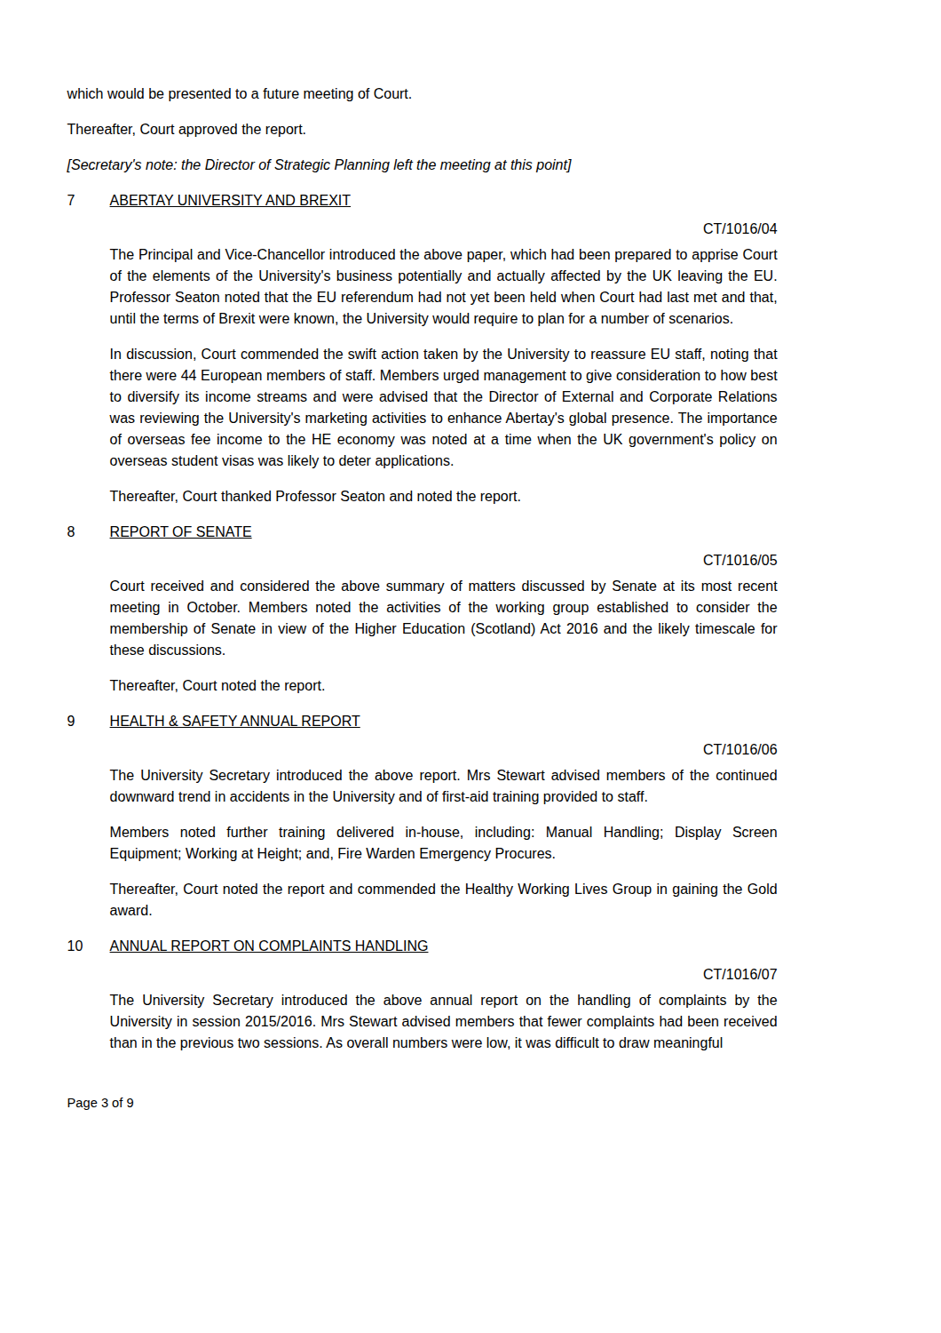which would be presented to a future meeting of Court.
Thereafter, Court approved the report.
[Secretary's note: the Director of Strategic Planning left the meeting at this point]
7
Abertay University and Brexit
CT/1016/04
The Principal and Vice-Chancellor introduced the above paper, which had been prepared to apprise Court of the elements of the University's business potentially and actually affected by the UK leaving the EU. Professor Seaton noted that the EU referendum had not yet been held when Court had last met and that, until the terms of Brexit were known, the University would require to plan for a number of scenarios.
In discussion, Court commended the swift action taken by the University to reassure EU staff, noting that there were 44 European members of staff. Members urged management to give consideration to how best to diversify its income streams and were advised that the Director of External and Corporate Relations was reviewing the University's marketing activities to enhance Abertay's global presence. The importance of overseas fee income to the HE economy was noted at a time when the UK government's policy on overseas student visas was likely to deter applications.
Thereafter, Court thanked Professor Seaton and noted the report.
8
Report of Senate
CT/1016/05
Court received and considered the above summary of matters discussed by Senate at its most recent meeting in October. Members noted the activities of the working group established to consider the membership of Senate in view of the Higher Education (Scotland) Act 2016 and the likely timescale for these discussions.
Thereafter, Court noted the report.
9
Health & Safety Annual Report
CT/1016/06
The University Secretary introduced the above report. Mrs Stewart advised members of the continued downward trend in accidents in the University and of first-aid training provided to staff.
Members noted further training delivered in-house, including: Manual Handling; Display Screen Equipment; Working at Height; and, Fire Warden Emergency Procures.
Thereafter, Court noted the report and commended the Healthy Working Lives Group in gaining the Gold award.
10
Annual Report on Complaints Handling
CT/1016/07
The University Secretary introduced the above annual report on the handling of complaints by the University in session 2015/2016. Mrs Stewart advised members that fewer complaints had been received than in the previous two sessions. As overall numbers were low, it was difficult to draw meaningful
Page 3 of 9